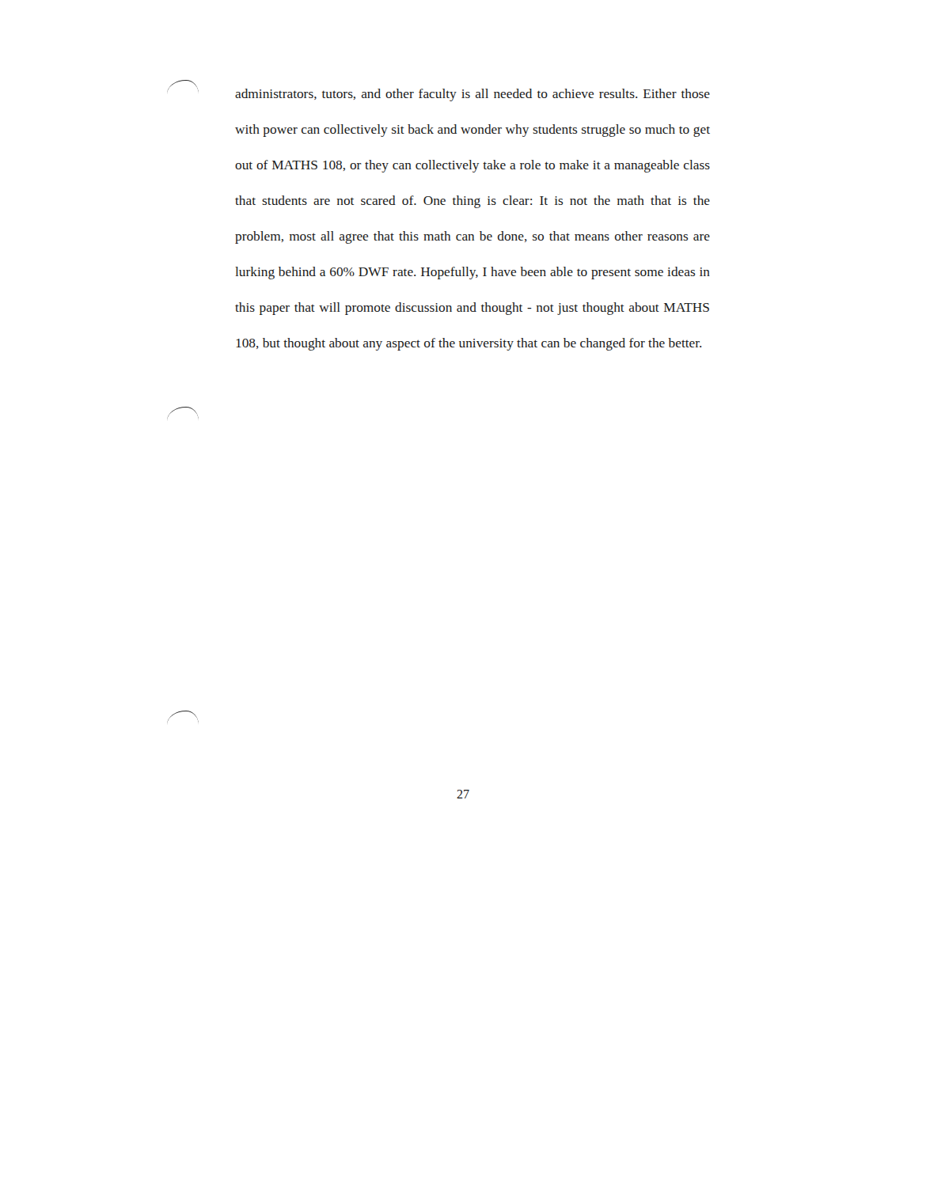administrators, tutors, and other faculty is all needed to achieve results. Either those with power can collectively sit back and wonder why students struggle so much to get out of MATHS 108, or they can collectively take a role to make it a manageable class that students are not scared of. One thing is clear: It is not the math that is the problem, most all agree that this math can be done, so that means other reasons are lurking behind a 60% DWF rate. Hopefully, I have been able to present some ideas in this paper that will promote discussion and thought - not just thought about MATHS 108, but thought about any aspect of the university that can be changed for the better.
27